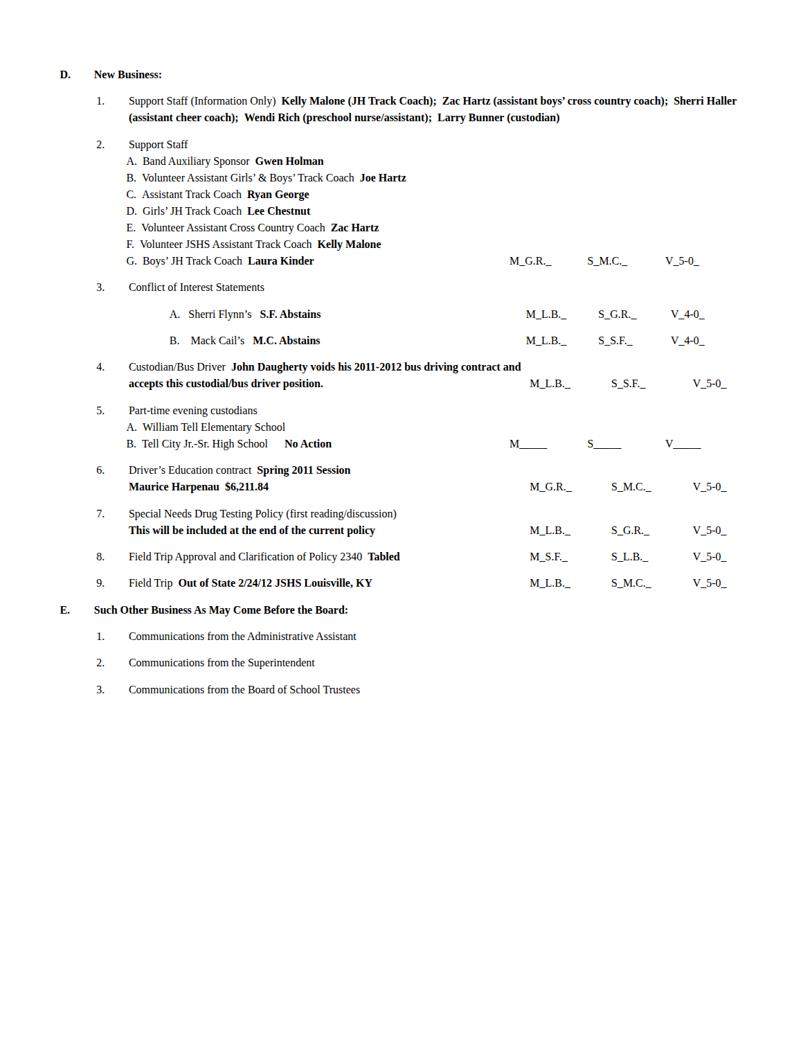| D. | New Business: |
| 1. | Support Staff (Information Only) Kelly Malone (JH Track Coach); Zac Hartz (assistant boys’ cross country coach); Sherri Haller (assistant cheer coach); Wendi Rich (preschool nurse/assistant); Larry Bunner (custodian) |
| 2. | Support Staff |
| A. Band Auxiliary Sponsor Gwen Holman | | | |
| B. Volunteer Assistant Girls’ & Boys’ Track Coach Joe Hartz | | | |
| C. Assistant Track Coach Ryan George | | | |
| D. Girls’ JH Track Coach Lee Chestnut | | | |
| E. Volunteer Assistant Cross Country Coach Zac Hartz | | | |
| F. Volunteer JSHS Assistant Track Coach Kelly Malone | | | |
| G. Boys’ JH Track Coach Laura Kinder | M_G.R._ | S_M.C._ | V_5-0_ |
| 3. | Conflict of Interest Statements |
| A. Sherri Flynn’s S.F. Abstains | M_L.B._ | S_G.R._ | V_4-0_ |
| B. Mack Cail’s M.C. Abstains | M_L.B._ | S_S.F._ | V_4-0_ |
| 4. | Custodian/Bus Driver John Daugherty voids his 2011-2012 bus driving contract and accepts this custodial/bus driver position. | M_L.B._ | S_S.F._ | V_5-0_ |
| 5. | Part-time evening custodians |
| A. William Tell Elementary School | | | |
| B. Tell City Jr.-Sr. High School No Action | M_____ | S_____ | V_____ |
| 6. | Driver’s Education contract Spring 2011 Session Maurice Harpenau $6,211.84 | M_G.R._ | S_M.C._ | V_5-0_ |
| 7. | Special Needs Drug Testing Policy (first reading/discussion) This will be included at the end of the current policy | M_L.B._ | S_G.R._ | V_5-0_ |
| 8. | Field Trip Approval and Clarification of Policy 2340 Tabled | M_S.F._ | S_L.B._ | V_5-0_ |
| 9. | Field Trip Out of State 2/24/12 JSHS Louisville, KY | M_L.B._ | S_M.C._ | V_5-0_ |
| E. | Such Other Business As May Come Before the Board: |
| 1. | Communications from the Administrative Assistant |
| 2. | Communications from the Superintendent |
| 3. | Communications from the Board of School Trustees |